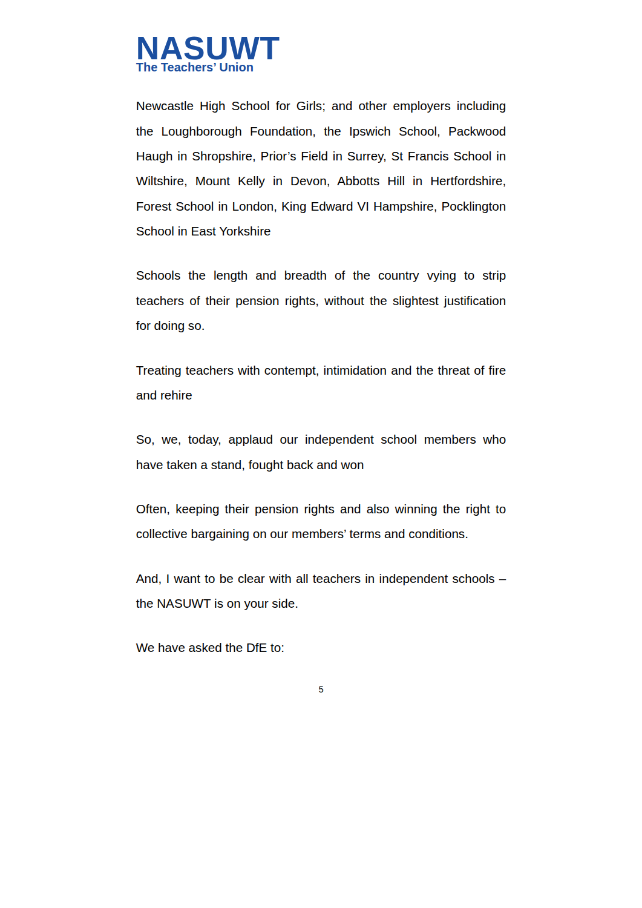NASUWT The Teachers’ Union
Newcastle High School for Girls; and other employers including the Loughborough Foundation, the Ipswich School, Packwood Haugh in Shropshire, Prior’s Field in Surrey, St Francis School in Wiltshire, Mount Kelly in Devon, Abbotts Hill in Hertfordshire, Forest School in London, King Edward VI Hampshire, Pocklington School in East Yorkshire
Schools the length and breadth of the country vying to strip teachers of their pension rights, without the slightest justification for doing so.
Treating teachers with contempt, intimidation and the threat of fire and rehire
So, we, today, applaud our independent school members who have taken a stand, fought back and won
Often, keeping their pension rights and also winning the right to collective bargaining on our members’ terms and conditions.
And, I want to be clear with all teachers in independent schools – the NASUWT is on your side.
We have asked the DfE to:
5